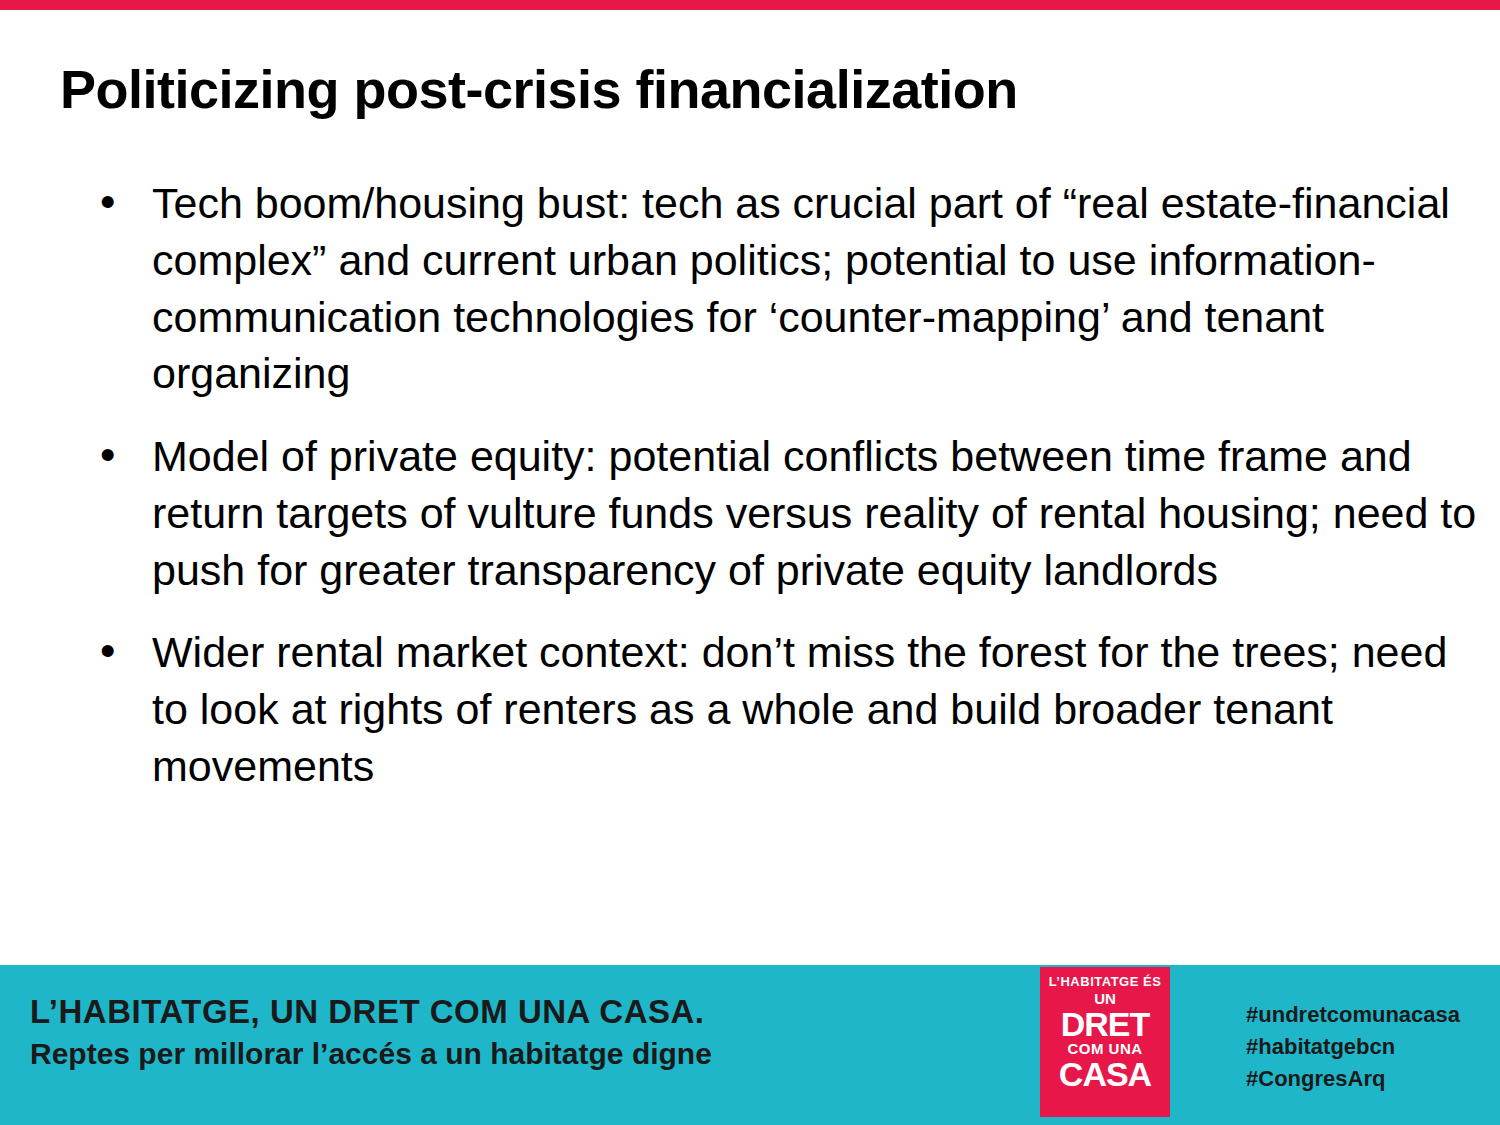Politicizing post-crisis financialization
Tech boom/housing bust: tech as crucial part of “real estate-financial complex” and current urban politics; potential to use information-communication technologies for ‘counter-mapping’ and tenant organizing
Model of private equity: potential conflicts between time frame and return targets of vulture funds versus reality of rental housing; need to push for greater transparency of private equity landlords
Wider rental market context: don’t miss the forest for the trees; need to look at rights of renters as a whole and build broader tenant movements
L’HABITATGE, UN DRET COM UNA CASA.
Reptes per millorar l’accés a un habitatge digne
L’HABITATGE ÉS
UN
DRET
COM UNA
CASA
#undretcomunacasa
#habitatgebcn
#CongresArq